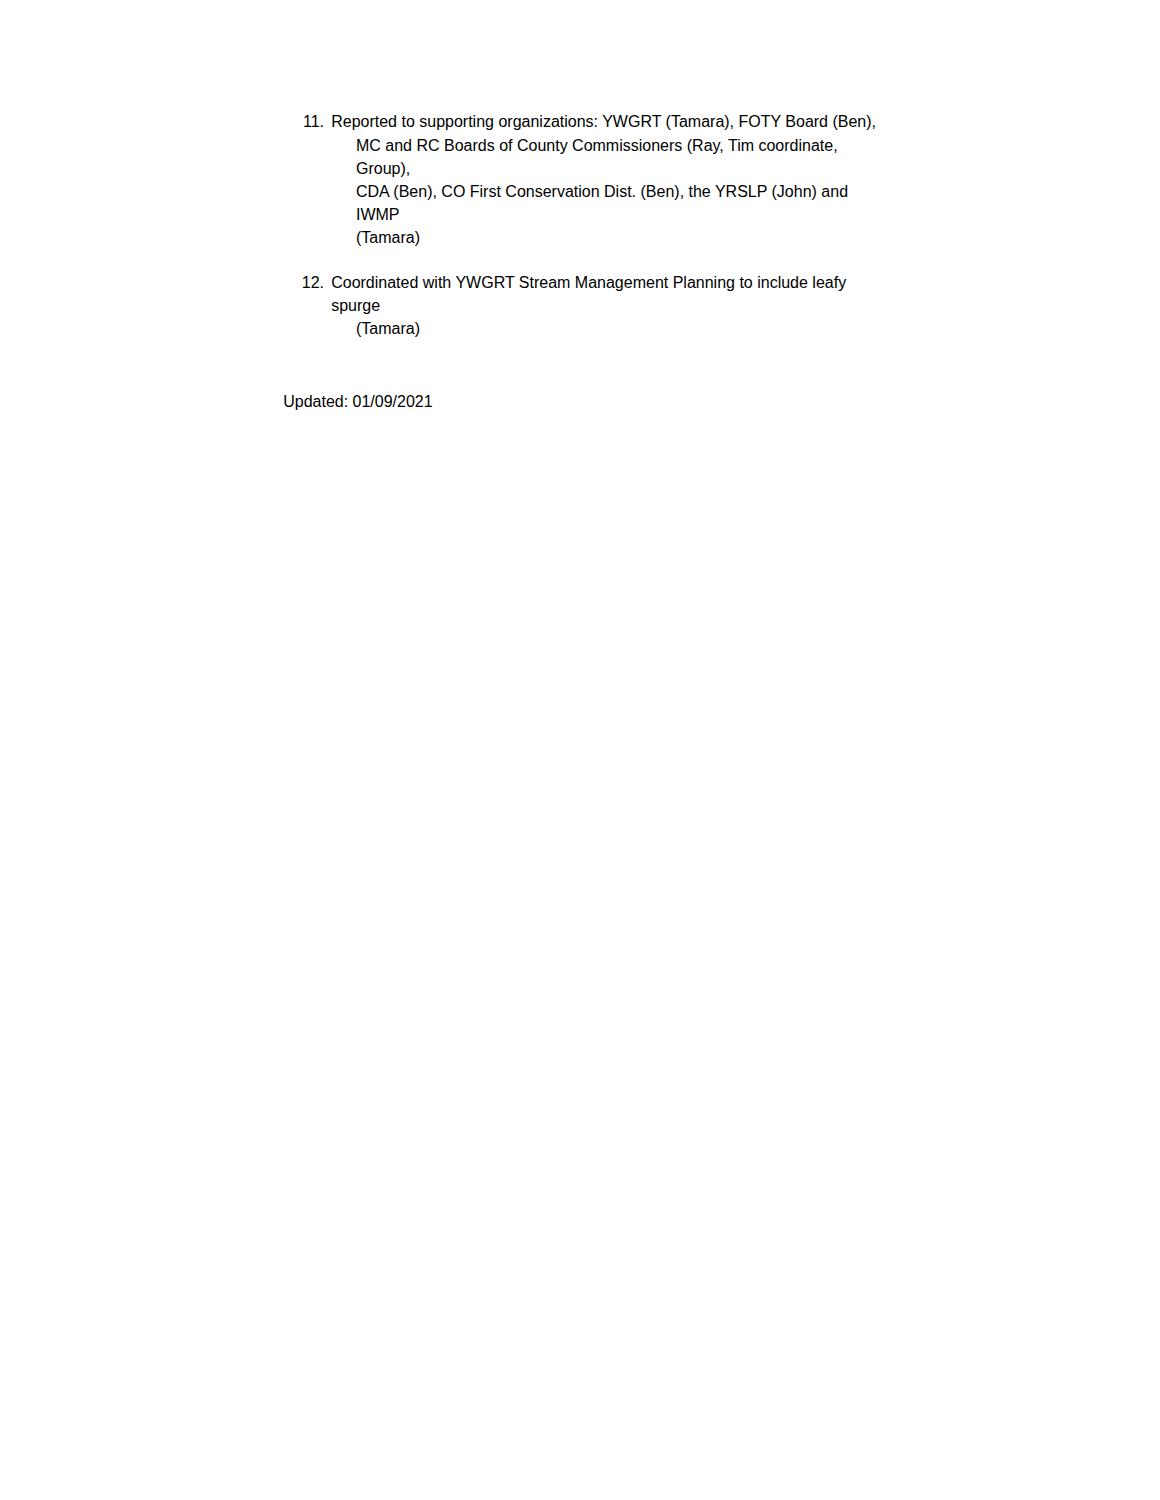11. Reported to supporting organizations: YWGRT (Tamara), FOTY Board (Ben), MC and RC Boards of County Commissioners (Ray, Tim coordinate, Group), CDA (Ben), CO First Conservation Dist. (Ben), the YRSLP (John) and IWMP (Tamara)
12. Coordinated with YWGRT Stream Management Planning to include leafy spurge (Tamara)
Updated: 01/09/2021